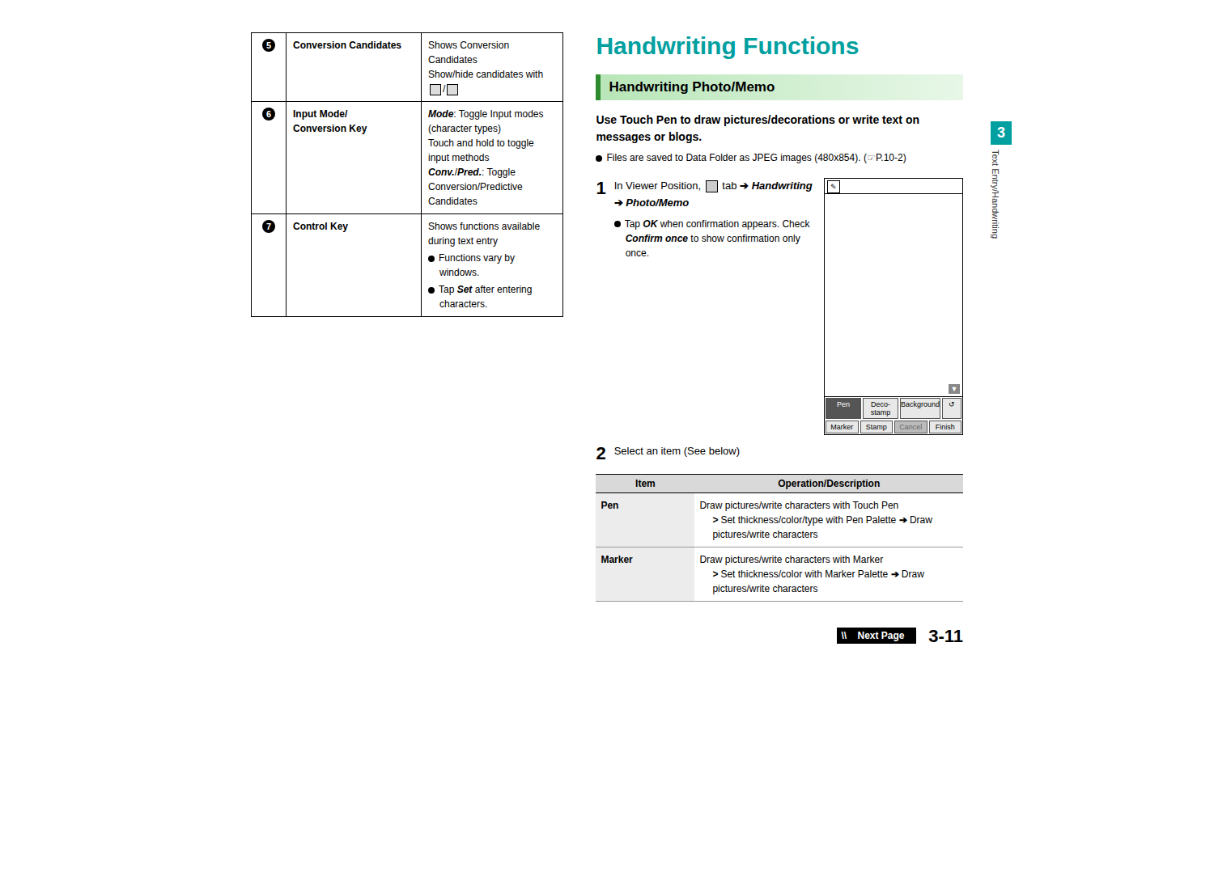3
Text Entry/Handwriting
| 5 | Conversion Candidates | Shows Conversion Candidates Show/hide candidates with / |
| 6 | Input Mode/ Conversion Key | Mode : Toggle Input modes (character types) Touch and hold to toggle input methods Conv. / Pred. : Toggle Conversion/Predictive Candidates |
| 7 | Control Key | Shows functions available during text entry Functions vary by windows. Tap Set after entering characters. |
Handwriting Functions
Handwriting Photo/Memo
Use Touch Pen to draw pictures/decorations or write text on messages or blogs.
Files are saved to Data Folder as JPEG images (480x854). (☞P.10-2)
✎
▼
Pen
Deco-stamp
Background
↺
Marker
Stamp
Cancel
Finish
1
In Viewer Position, tab ➔ Handwriting ➔ Photo/Memo
Tap OK when confirmation appears. Check Confirm once to show confirmation only once.
2
Select an item (See below)
| Item | Operation/Description |
| --- | --- |
| Pen | Draw pictures/write characters with Touch Pen > Set thickness/color/type with Pen Palette ➔ Draw pictures/write characters |
| Marker | Draw pictures/write characters with Marker > Set thickness/color with Marker Palette ➔ Draw pictures/write characters |
Next Page 3-11